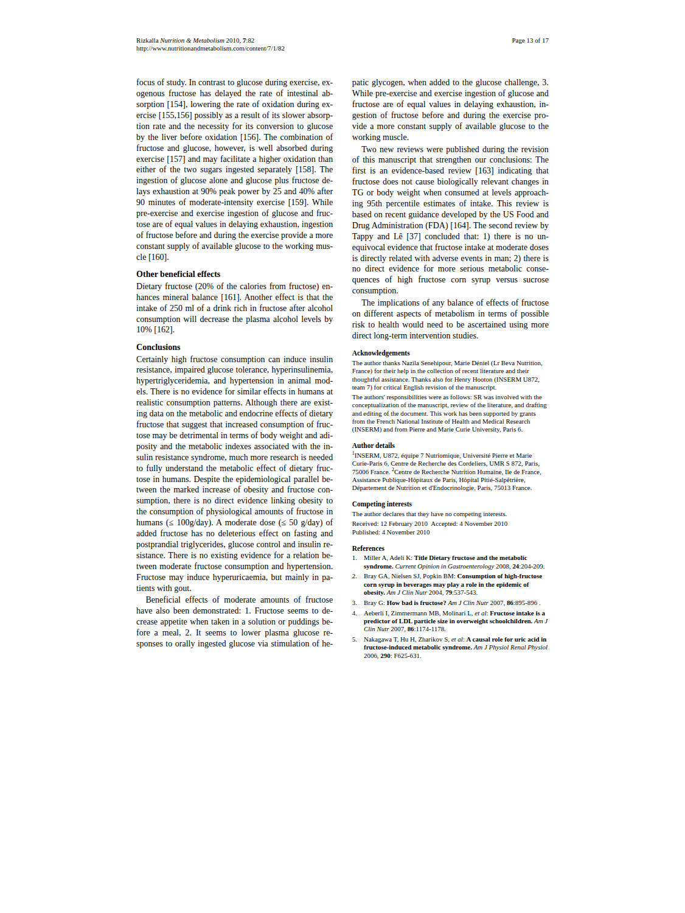Rizkalla Nutrition & Metabolism 2010, 7:82 http://www.nutritionandmetabolism.com/content/7/1/82
Page 13 of 17
focus of study. In contrast to glucose during exercise, exogenous fructose has delayed the rate of intestinal absorption [154], lowering the rate of oxidation during exercise [155,156] possibly as a result of its slower absorption rate and the necessity for its conversion to glucose by the liver before oxidation [156]. The combination of fructose and glucose, however, is well absorbed during exercise [157] and may facilitate a higher oxidation than either of the two sugars ingested separately [158]. The ingestion of glucose alone and glucose plus fructose delays exhaustion at 90% peak power by 25 and 40% after 90 minutes of moderate-intensity exercise [159]. While pre-exercise and exercise ingestion of glucose and fructose are of equal values in delaying exhaustion, ingestion of fructose before and during the exercise provide a more constant supply of available glucose to the working muscle [160].
Other beneficial effects
Dietary fructose (20% of the calories from fructose) enhances mineral balance [161]. Another effect is that the intake of 250 ml of a drink rich in fructose after alcohol consumption will decrease the plasma alcohol levels by 10% [162].
Conclusions
Certainly high fructose consumption can induce insulin resistance, impaired glucose tolerance, hyperinsulinemia, hypertriglyceridemia, and hypertension in animal models. There is no evidence for similar effects in humans at realistic consumption patterns. Although there are existing data on the metabolic and endocrine effects of dietary fructose that suggest that increased consumption of fructose may be detrimental in terms of body weight and adiposity and the metabolic indexes associated with the insulin resistance syndrome, much more research is needed to fully understand the metabolic effect of dietary fructose in humans. Despite the epidemiological parallel between the marked increase of obesity and fructose consumption, there is no direct evidence linking obesity to the consumption of physiological amounts of fructose in humans (≤ 100g/day). A moderate dose (≤ 50 g/day) of added fructose has no deleterious effect on fasting and postprandial triglycerides, glucose control and insulin resistance. There is no existing evidence for a relation between moderate fructose consumption and hypertension. Fructose may induce hyperuricaemia, but mainly in patients with gout.
Beneficial effects of moderate amounts of fructose have also been demonstrated: 1. Fructose seems to decrease appetite when taken in a solution or puddings before a meal, 2. It seems to lower plasma glucose responses to orally ingested glucose via stimulation of hepatic glycogen, when added to the glucose challenge, 3. While pre-exercise and exercise ingestion of glucose and fructose are of equal values in delaying exhaustion, ingestion of fructose before and during the exercise provide a more constant supply of available glucose to the working muscle.
Two new reviews were published during the revision of this manuscript that strengthen our conclusions: The first is an evidence-based review [163] indicating that fructose does not cause biologically relevant changes in TG or body weight when consumed at levels approaching 95th percentile estimates of intake. This review is based on recent guidance developed by the US Food and Drug Administration (FDA) [164]. The second review by Tappy and Lê [37] concluded that: 1) there is no unequivocal evidence that fructose intake at moderate doses is directly related with adverse events in man; 2) there is no direct evidence for more serious metabolic consequences of high fructose corn syrup versus sucrose consumption.
The implications of any balance of effects of fructose on different aspects of metabolism in terms of possible risk to health would need to be ascertained using more direct long-term intervention studies.
Acknowledgements
The author thanks Nazila Senehipour, Marie Déniel (Lr Beva Nutrition, France) for their help in the collection of recent literature and their thoughtful assistance. Thanks also for Henry Hooton (INSERM U872, team 7) for critical English revision of the manuscript.
The authors' responsibilities were as follows: SR was involved with the conceptualization of the manuscript, review of the literature, and drafting and editing of the document. This work has been supported by grants from the French National Institute of Health and Medical Research (INSERM) and from Pierre and Marie Curie University, Paris 6.
Author details
1INSERM, U872, équipe 7 Nutriomique, Université Pierre et Marie Curie-Paris 6, Centre de Recherche des Cordeliers, UMR S 872, Paris, 75006 France. 2Centre de Recherche Nutrition Humaine, Ile de France, Assistance Publique-Hôpitaux de Paris, Hôpital Pitié-Salpêtrière, Département de Nutrition et d'Endocrinologie, Paris, 75013 France.
Competing interests
The author declares that they have no competing interests.
Received: 12 February 2010 Accepted: 4 November 2010
Published: 4 November 2010
References
Miller A, Adeli K: Title Dietary fructose and the metabolic syndrome. Current Opinion in Gastroenterology 2008, 24:204-209.
Bray GA, Nielsen SJ, Popkin BM: Consumption of high-fructose corn syrup in beverages may play a role in the epidemic of obesity. Am J Clin Nutr 2004, 79:537-543.
Bray G: How bad is fructose? Am J Clin Nutr 2007, 86:895-896 .
Aeberli I, Zimmermann MB, Molinari L, et al: Fructose intake is a predictor of LDL particle size in overweight schoolchildren. Am J Clin Nutr 2007, 86:1174-1178.
Nakagawa T, Hu H, Zharikov S, et al: A causal role for uric acid in fructose-induced metabolic syndrome. Am J Physiol Renal Physiol 2006, 290: F625-631.